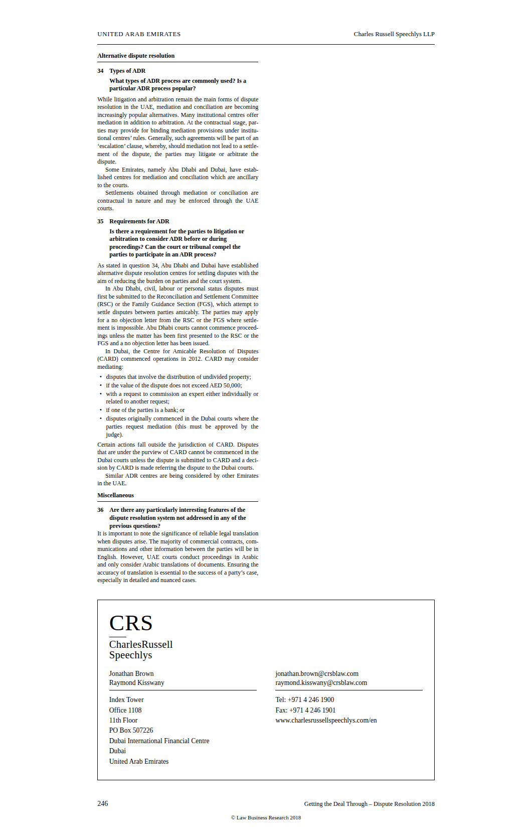United Arab Emirates
Charles Russell Speechlys LLP
Alternative dispute resolution
34
Types of ADR
What types of ADR process are commonly used? Is a particular ADR process popular?
While litigation and arbitration remain the main forms of dispute resolution in the UAE, mediation and conciliation are becoming increasingly popular alternatives. Many institutional centres offer mediation in addition to arbitration. At the contractual stage, parties may provide for binding mediation provisions under institutional centres’ rules. Generally, such agreements will be part of an ‘escalation’ clause, whereby, should mediation not lead to a settlement of the dispute, the parties may litigate or arbitrate the dispute.
Some Emirates, namely Abu Dhabi and Dubai, have established centres for mediation and conciliation which are ancillary to the courts.
Settlements obtained through mediation or conciliation are contractual in nature and may be enforced through the UAE courts.
35
Requirements for ADR
Is there a requirement for the parties to litigation or arbitration to consider ADR before or during proceedings? Can the court or tribunal compel the parties to participate in an ADR process?
As stated in question 34, Abu Dhabi and Dubai have established alternative dispute resolution centres for settling disputes with the aim of reducing the burden on parties and the court system.
In Abu Dhabi, civil, labour or personal status disputes must first be submitted to the Reconciliation and Settlement Committee (RSC) or the Family Guidance Section (FGS), which attempt to settle disputes between parties amicably. The parties may apply for a no objection letter from the RSC or the FGS where settlement is impossible. Abu Dhabi courts cannot commence proceedings unless the matter has been first presented to the RSC or the FGS and a no objection letter has been issued.
In Dubai, the Centre for Amicable Resolution of Disputes (CARD) commenced operations in 2012. CARD may consider mediating:
disputes that involve the distribution of undivided property;
if the value of the dispute does not exceed AED 50,000;
with a request to commission an expert either individually or related to another request;
if one of the parties is a bank; or
disputes originally commenced in the Dubai courts where the parties request mediation (this must be approved by the judge).
Certain actions fall outside the jurisdiction of CARD. Disputes that are under the purview of CARD cannot be commenced in the Dubai courts unless the dispute is submitted to CARD and a decision by CARD is made referring the dispute to the Dubai courts.
Similar ADR centres are being considered by other Emirates in the UAE.
Miscellaneous
36
Are there any particularly interesting features of the dispute resolution system not addressed in any of the previous questions?
It is important to note the significance of reliable legal translation when disputes arise. The majority of commercial contracts, communications and other information between the parties will be in English. However, UAE courts conduct proceedings in Arabic and only consider Arabic translations of documents. Ensuring the accuracy of translation is essential to the success of a party’s case, especially in detailed and nuanced cases.
CRS
CharlesRussell
Speechlys
Jonathan Brown Raymond Kisswany
Index Tower
Office 1108
11th Floor
PO Box 507226
Dubai International Financial Centre
Dubai
United Arab Emirates
jonathan.brown@crsblaw.com raymond.kisswany@crsblaw.com
Tel: +971 4 246 1900
Fax: +971 4 246 1901
www.charlesrussellspeechlys.com/en
246
Getting the Deal Through – Dispute Resolution 2018
© Law Business Research 2018